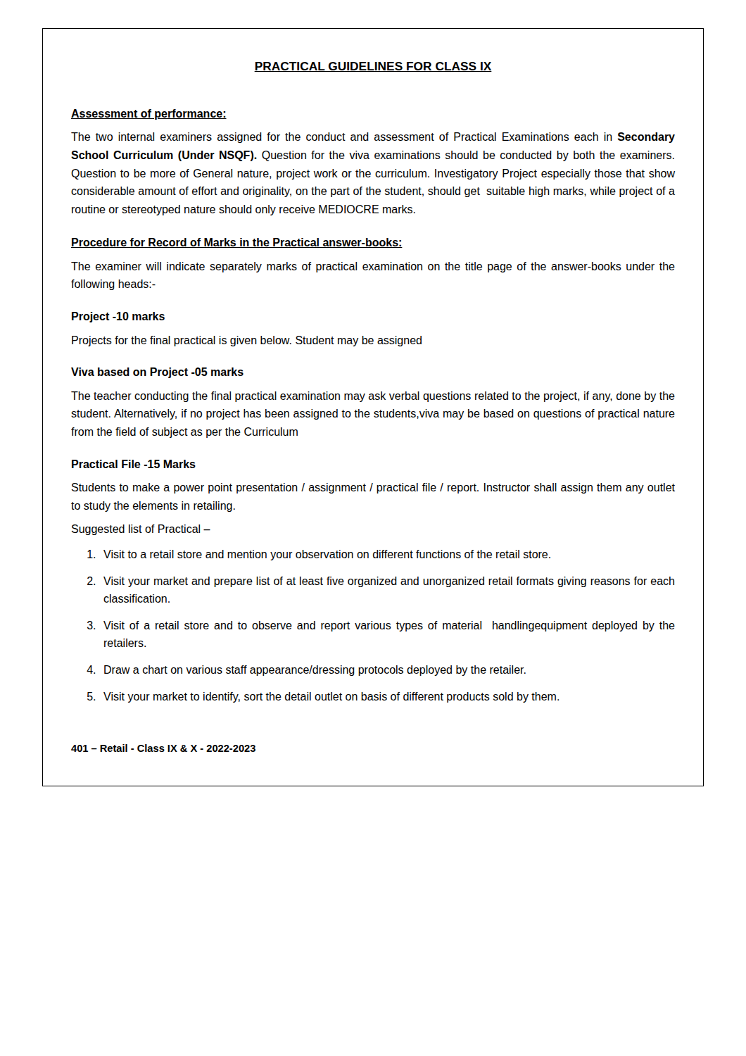PRACTICAL GUIDELINES FOR CLASS IX
Assessment of performance:
The two internal examiners assigned for the conduct and assessment of Practical Examinations each in Secondary School Curriculum (Under NSQF). Question for the viva examinations should be conducted by both the examiners. Question to be more of General nature, project work or the curriculum. Investigatory Project especially those that show considerable amount of effort and originality, on the part of the student, should get suitable high marks, while project of a routine or stereotyped nature should only receive MEDIOCRE marks.
Procedure for Record of Marks in the Practical answer-books:
The examiner will indicate separately marks of practical examination on the title page of the answer-books under the following heads:-
Project -10 marks
Projects for the final practical is given below. Student may be assigned
Viva based on Project -05 marks
The teacher conducting the final practical examination may ask verbal questions related to the project, if any, done by the student. Alternatively, if no project has been assigned to the students,viva may be based on questions of practical nature from the field of subject as per the Curriculum
Practical File -15 Marks
Students to make a power point presentation / assignment / practical file / report. Instructor shall assign them any outlet to study the elements in retailing.
Suggested list of Practical –
Visit to a retail store and mention your observation on different functions of the retail store.
Visit your market and prepare list of at least five organized and unorganized retail formats giving reasons for each classification.
Visit of a retail store and to observe and report various types of material handlingequipment deployed by the retailers.
Draw a chart on various staff appearance/dressing protocols deployed by the retailer.
Visit your market to identify, sort the detail outlet on basis of different products sold by them.
401 – Retail - Class IX & X - 2022-2023